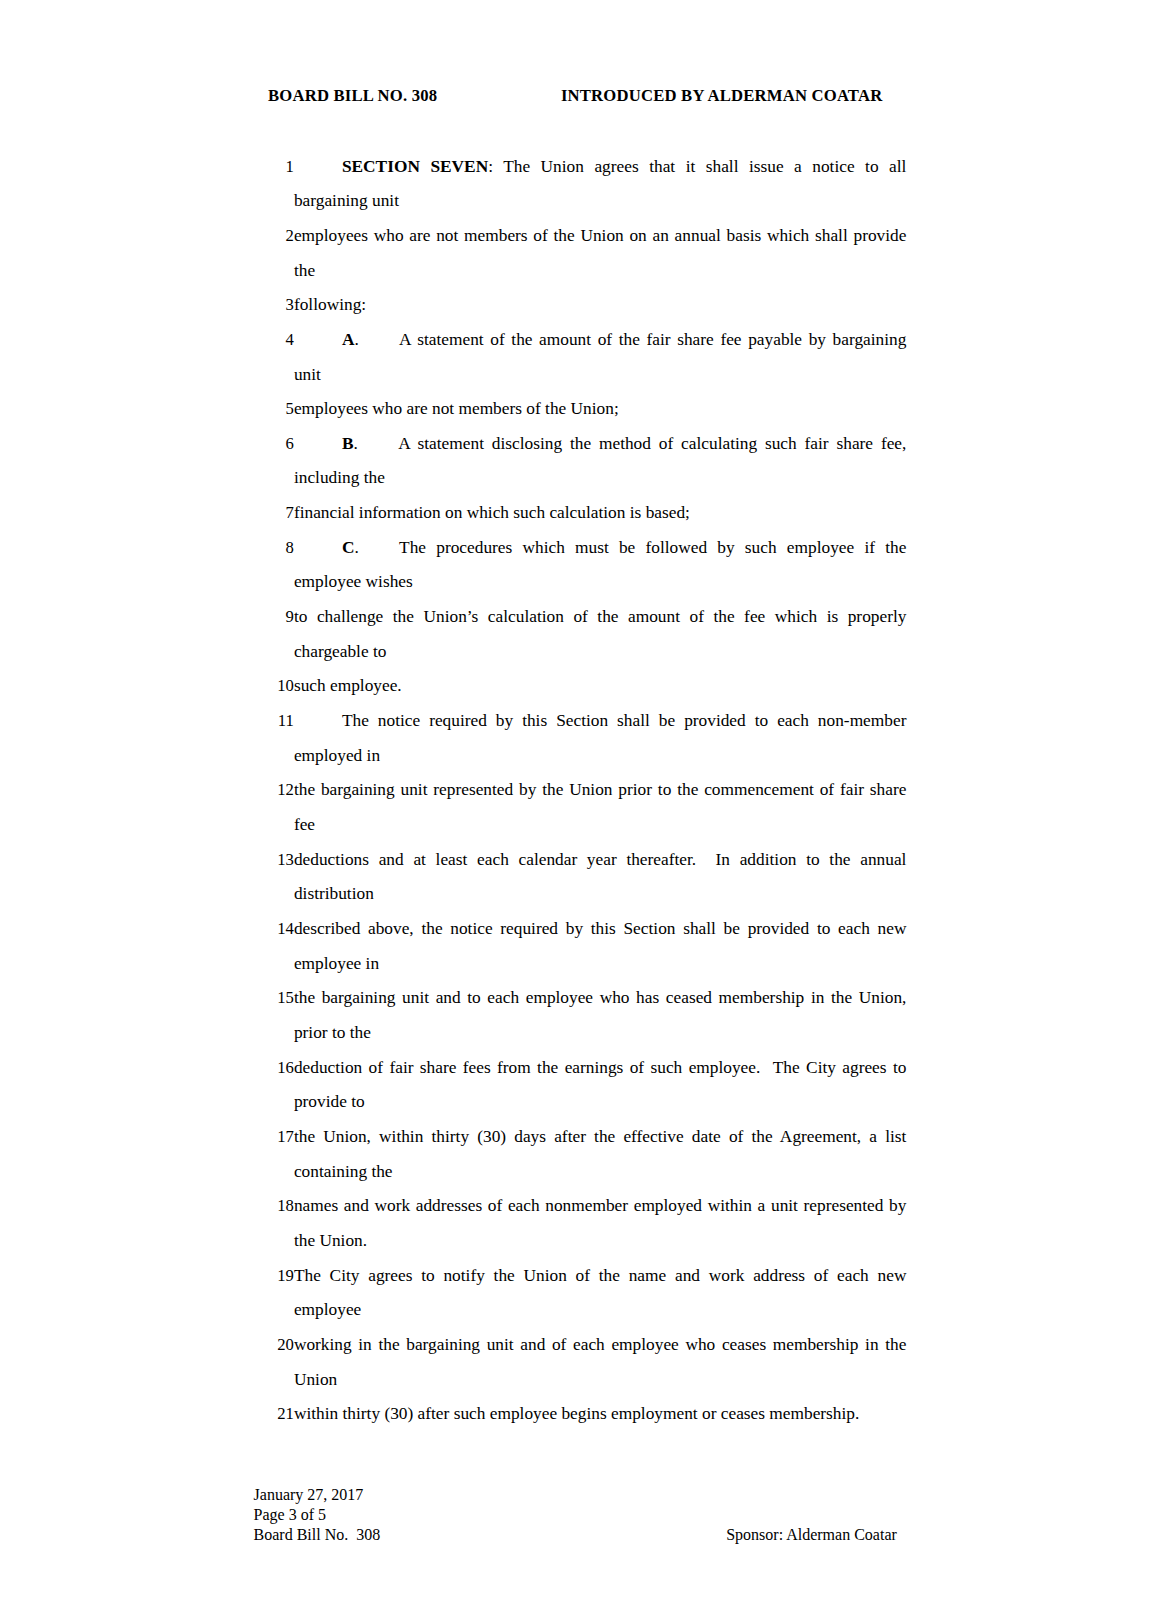BOARD BILL NO. 308
INTRODUCED BY ALDERMAN COATAR
| 1 | SECTION SEVEN : The Union agrees that it shall issue a notice to all bargaining unit |
| 2 | employees who are not members of the Union on an annual basis which shall provide the |
| 3 | following: |
| 4 | A . A statement of the amount of the fair share fee payable by bargaining unit |
| 5 | employees who are not members of the Union; |
| 6 | B . A statement disclosing the method of calculating such fair share fee, including the |
| 7 | financial information on which such calculation is based; |
| 8 | C . The procedures which must be followed by such employee if the employee wishes |
| 9 | to challenge the Union’s calculation of the amount of the fee which is properly chargeable to |
| 10 | such employee. |
| 11 | The notice required by this Section shall be provided to each non-member employed in |
| 12 | the bargaining unit represented by the Union prior to the commencement of fair share fee |
| 13 | deductions and at least each calendar year thereafter. In addition to the annual distribution |
| 14 | described above, the notice required by this Section shall be provided to each new employee in |
| 15 | the bargaining unit and to each employee who has ceased membership in the Union, prior to the |
| 16 | deduction of fair share fees from the earnings of such employee. The City agrees to provide to |
| 17 | the Union, within thirty (30) days after the effective date of the Agreement, a list containing the |
| 18 | names and work addresses of each nonmember employed within a unit represented by the Union. |
| 19 | The City agrees to notify the Union of the name and work address of each new employee |
| 20 | working in the bargaining unit and of each employee who ceases membership in the Union |
| 21 | within thirty (30) after such employee begins employment or ceases membership. |
January 27, 2017
Page 3 of 5
Board Bill No. 308
Sponsor: Alderman Coatar